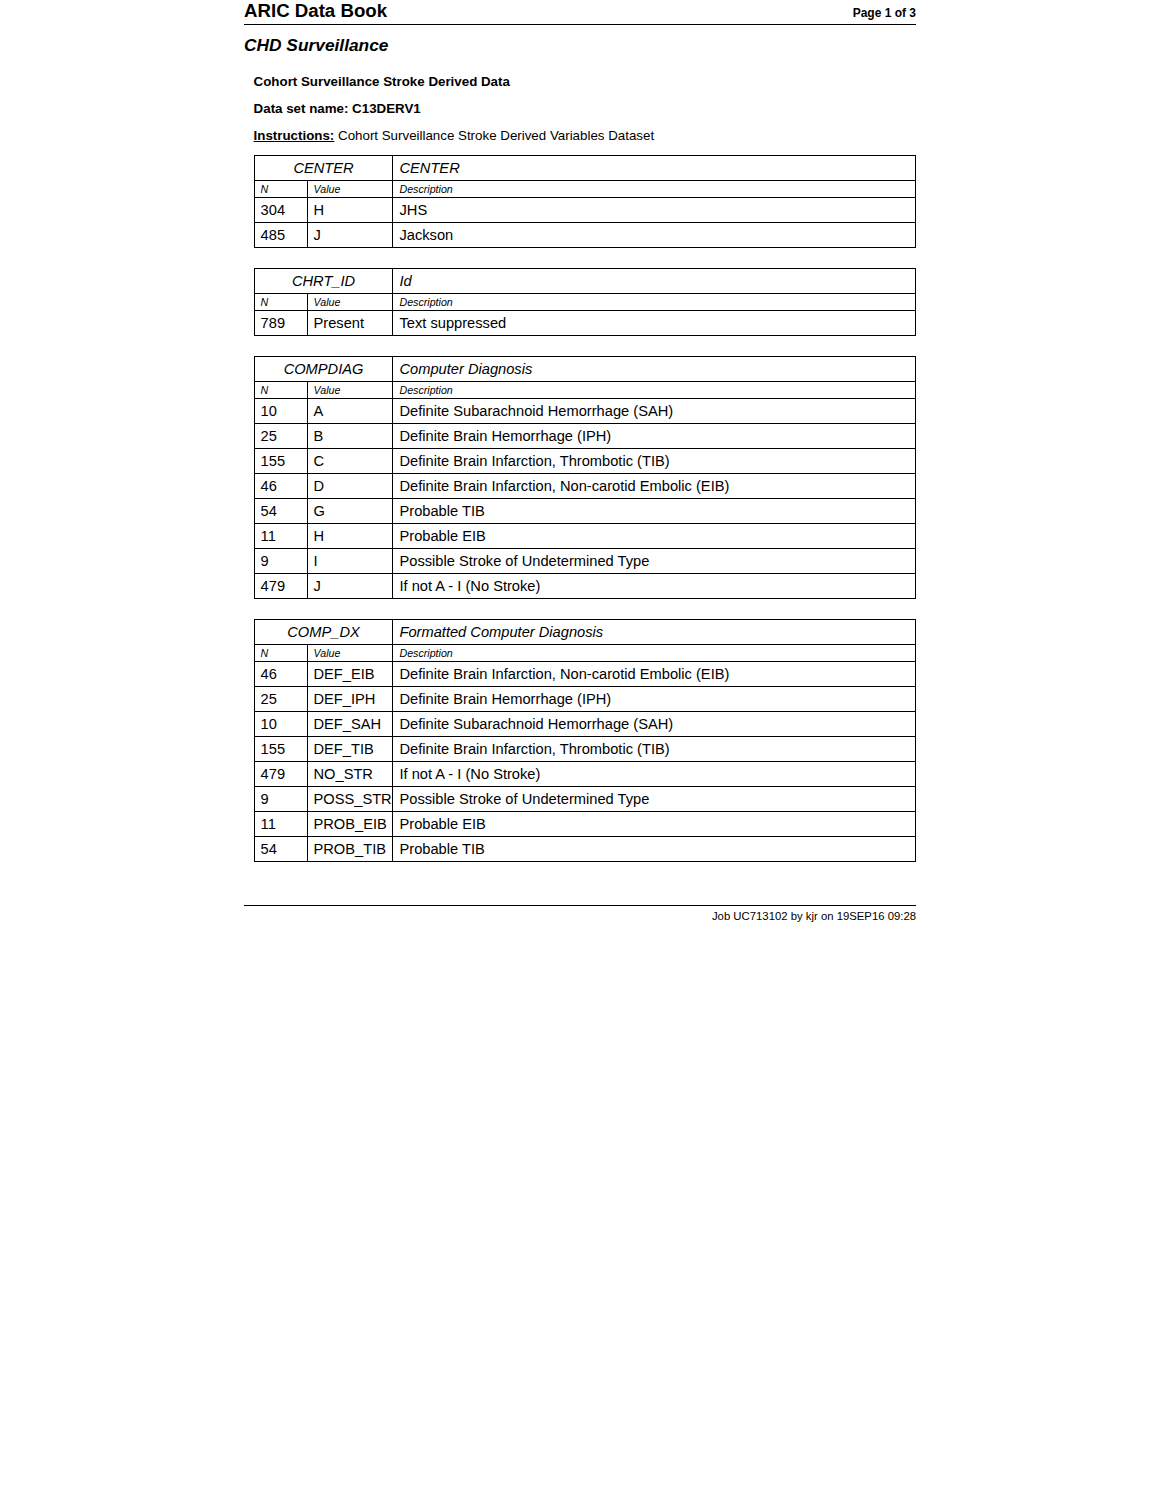ARIC Data Book
Page 1 of 3
CHD Surveillance
Cohort Surveillance Stroke Derived Data
Data set name: C13DERV1
Instructions: Cohort Surveillance Stroke Derived Variables Dataset
| CENTER | CENTER |
| N | Value | Description |
| 304 | H | JHS |
| 485 | J | Jackson |
| CHRT_ID | Id |
| N | Value | Description |
| 789 | Present | Text suppressed |
| COMPDIAG | Computer Diagnosis |
| N | Value | Description |
| 10 | A | Definite Subarachnoid Hemorrhage (SAH) |
| 25 | B | Definite Brain Hemorrhage (IPH) |
| 155 | C | Definite Brain Infarction, Thrombotic (TIB) |
| 46 | D | Definite Brain Infarction, Non-carotid Embolic (EIB) |
| 54 | G | Probable TIB |
| 11 | H | Probable EIB |
| 9 | I | Possible Stroke of Undetermined Type |
| 479 | J | If not A - I (No Stroke) |
| COMP_DX | Formatted Computer Diagnosis |
| N | Value | Description |
| 46 | DEF_EIB | Definite Brain Infarction, Non-carotid Embolic (EIB) |
| 25 | DEF_IPH | Definite Brain Hemorrhage (IPH) |
| 10 | DEF_SAH | Definite Subarachnoid Hemorrhage (SAH) |
| 155 | DEF_TIB | Definite Brain Infarction, Thrombotic (TIB) |
| 479 | NO_STR | If not A - I (No Stroke) |
| 9 | POSS_STR | Possible Stroke of Undetermined Type |
| 11 | PROB_EIB | Probable EIB |
| 54 | PROB_TIB | Probable TIB |
Job UC713102 by kjr on 19SEP16 09:28